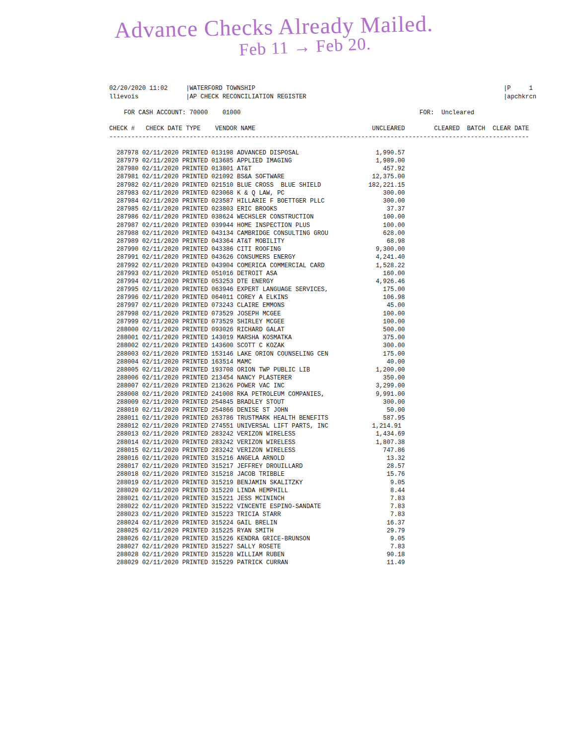Advance Checks Already Mailed. Feb 11 → Feb 20.
02/20/2020 11:02     |WATERFORD TOWNSHIP                                                                    |P     1
llievois             |AP CHECK RECONCILIATION REGISTER                                                      |apchkrcn

    FOR CASH ACCOUNT: 70000    01000                                                 FOR:  Uncleared

CHECK #   CHECK DATE TYPE    VENDOR NAME                                UNCLEARED        CLEARED  BATCH  CLEAR DATE
-------------------------------------------------------------------------------------------------------------------

  287978 02/11/2020 PRINTED 013198 ADVANCED DISPOSAL                     1,990.57
  287979 02/11/2020 PRINTED 013685 APPLIED IMAGING                       1,989.00
  287980 02/11/2020 PRINTED 013801 AT&T                                    457.92
  287981 02/11/2020 PRINTED 021092 BS&A SOFTWARE                        12,375.00
  287982 02/11/2020 PRINTED 021510 BLUE CROSS  BLUE SHIELD             182,221.15
  287983 02/11/2020 PRINTED 023068 K & Q LAW, PC                           300.00
  287984 02/11/2020 PRINTED 023587 HILLARIE F BOETTGER PLLC                300.00
  287985 02/11/2020 PRINTED 023803 ERIC BROOKS                              37.37
  287986 02/11/2020 PRINTED 038624 WECHSLER CONSTRUCTION                   100.00
  287987 02/11/2020 PRINTED 039944 HOME INSPECTION PLUS                    100.00
  287988 02/11/2020 PRINTED 043134 CAMBRIDGE CONSULTING GROU               628.00
  287989 02/11/2020 PRINTED 043364 AT&T MOBILITY                            68.98
  287990 02/11/2020 PRINTED 043386 CITI ROOFING                          9,300.00
  287991 02/11/2020 PRINTED 043626 CONSUMERS ENERGY                      4,241.40
  287992 02/11/2020 PRINTED 043904 COMERICA COMMERCIAL CARD              1,528.22
  287993 02/11/2020 PRINTED 051016 DETROIT ASA                             160.00
  287994 02/11/2020 PRINTED 053253 DTE ENERGY                            4,926.46
  287995 02/11/2020 PRINTED 063946 EXPERT LANGUAGE SERVICES,               175.00
  287996 02/11/2020 PRINTED 064011 COREY A ELKINS                          106.98
  287997 02/11/2020 PRINTED 073243 CLAIRE EMMONS                            45.00
  287998 02/11/2020 PRINTED 073529 JOSEPH MCGEE                            100.00
  287999 02/11/2020 PRINTED 073529 SHIRLEY MCGEE                           100.00
  288000 02/11/2020 PRINTED 093026 RICHARD GALAT                           500.00
  288001 02/11/2020 PRINTED 143019 MARSHA KOSMATKA                         375.00
  288002 02/11/2020 PRINTED 143600 SCOTT C KOZAK                           300.00
  288003 02/11/2020 PRINTED 153146 LAKE ORION COUNSELING CEN               175.00
  288004 02/11/2020 PRINTED 163514 MAMC                                     40.00
  288005 02/11/2020 PRINTED 193708 ORION TWP PUBLIC LIB                  1,200.00
  288006 02/11/2020 PRINTED 213454 NANCY PLASTERER                         350.00
  288007 02/11/2020 PRINTED 213626 POWER VAC INC                         3,299.00
  288008 02/11/2020 PRINTED 241008 RKA PETROLEUM COMPANIES,              9,991.00
  288009 02/11/2020 PRINTED 254845 BRADLEY STOUT                           300.00
  288010 02/11/2020 PRINTED 254866 DENISE ST JOHN                           50.00
  288011 02/11/2020 PRINTED 263786 TRUSTMARK HEALTH BENEFITS               587.95
  288012 02/11/2020 PRINTED 274551 UNIVERSAL LIFT PARTS, INC            1,214.91
  288013 02/11/2020 PRINTED 283242 VERIZON WIRELESS                      1,434.69
  288014 02/11/2020 PRINTED 283242 VERIZON WIRELESS                      1,807.38
  288015 02/11/2020 PRINTED 283242 VERIZON WIRELESS                        747.86
  288016 02/11/2020 PRINTED 315216 ANGELA ARNOLD                            13.32
  288017 02/11/2020 PRINTED 315217 JEFFREY DROUILLARD                       28.57
  288018 02/11/2020 PRINTED 315218 JACOB TRIBBLE                            15.76
  288019 02/11/2020 PRINTED 315219 BENJAMIN SKALITZKY                        9.05
  288020 02/11/2020 PRINTED 315220 LINDA HEMPHILL                            8.44
  288021 02/11/2020 PRINTED 315221 JESS MCININCH                             7.83
  288022 02/11/2020 PRINTED 315222 VINCENTE ESPINO-SANDATE                   7.83
  288023 02/11/2020 PRINTED 315223 TRICIA STARR                              7.83
  288024 02/11/2020 PRINTED 315224 GAIL BRELIN                              16.37
  288025 02/11/2020 PRINTED 315225 RYAN SMITH                               29.79
  288026 02/11/2020 PRINTED 315226 KENDRA GRICE-BRUNSON                      9.05
  288027 02/11/2020 PRINTED 315227 SALLY ROSETE                              7.83
  288028 02/11/2020 PRINTED 315228 WILLIAM RUBEN                            90.18
  288029 02/11/2020 PRINTED 315229 PATRICK CURRAN                           11.49